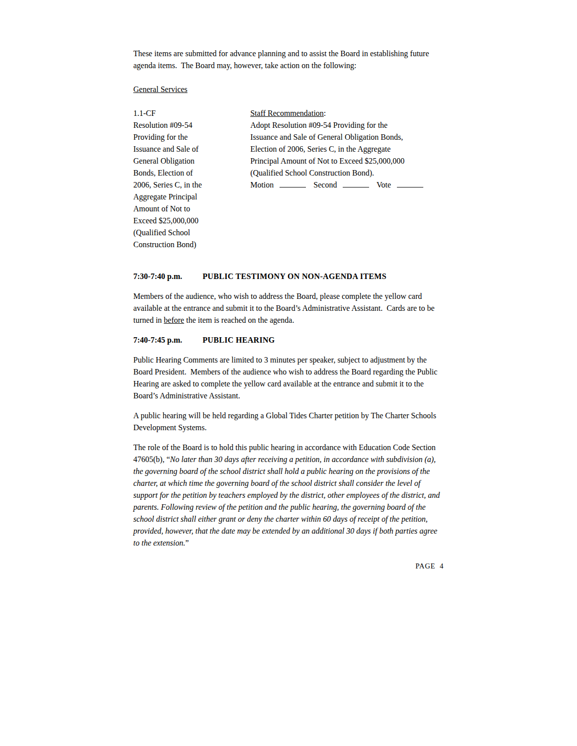These items are submitted for advance planning and to assist the Board in establishing future agenda items. The Board may, however, take action on the following:
General Services
1.1-CF
Resolution #09-54
Providing for the
Issuance and Sale of
General Obligation
Bonds, Election of
2006, Series C, in the
Aggregate Principal
Amount of Not to
Exceed $25,000,000
(Qualified School
Construction Bond)
Staff Recommendation:
Adopt Resolution #09-54 Providing for the
Issuance and Sale of General Obligation Bonds,
Election of 2006, Series C, in the Aggregate
Principal Amount of Not to Exceed $25,000,000
(Qualified School Construction Bond).
Motion Second Vote
7:30-7:40 p.m. PUBLIC TESTIMONY ON NON-AGENDA ITEMS
Members of the audience, who wish to address the Board, please complete the yellow card available at the entrance and submit it to the Board’s Administrative Assistant. Cards are to be turned in before the item is reached on the agenda.
7:40-7:45 p.m. PUBLIC HEARING
Public Hearing Comments are limited to 3 minutes per speaker, subject to adjustment by the Board President. Members of the audience who wish to address the Board regarding the Public Hearing are asked to complete the yellow card available at the entrance and submit it to the Board’s Administrative Assistant.
A public hearing will be held regarding a Global Tides Charter petition by The Charter Schools Development Systems.
The role of the Board is to hold this public hearing in accordance with Education Code Section 47605(b), “No later than 30 days after receiving a petition, in accordance with subdivision (a), the governing board of the school district shall hold a public hearing on the provisions of the charter, at which time the governing board of the school district shall consider the level of support for the petition by teachers employed by the district, other employees of the district, and parents. Following review of the petition and the public hearing, the governing board of the school district shall either grant or deny the charter within 60 days of receipt of the petition, provided, however, that the date may be extended by an additional 30 days if both parties agree to the extension.”
PAGE 4